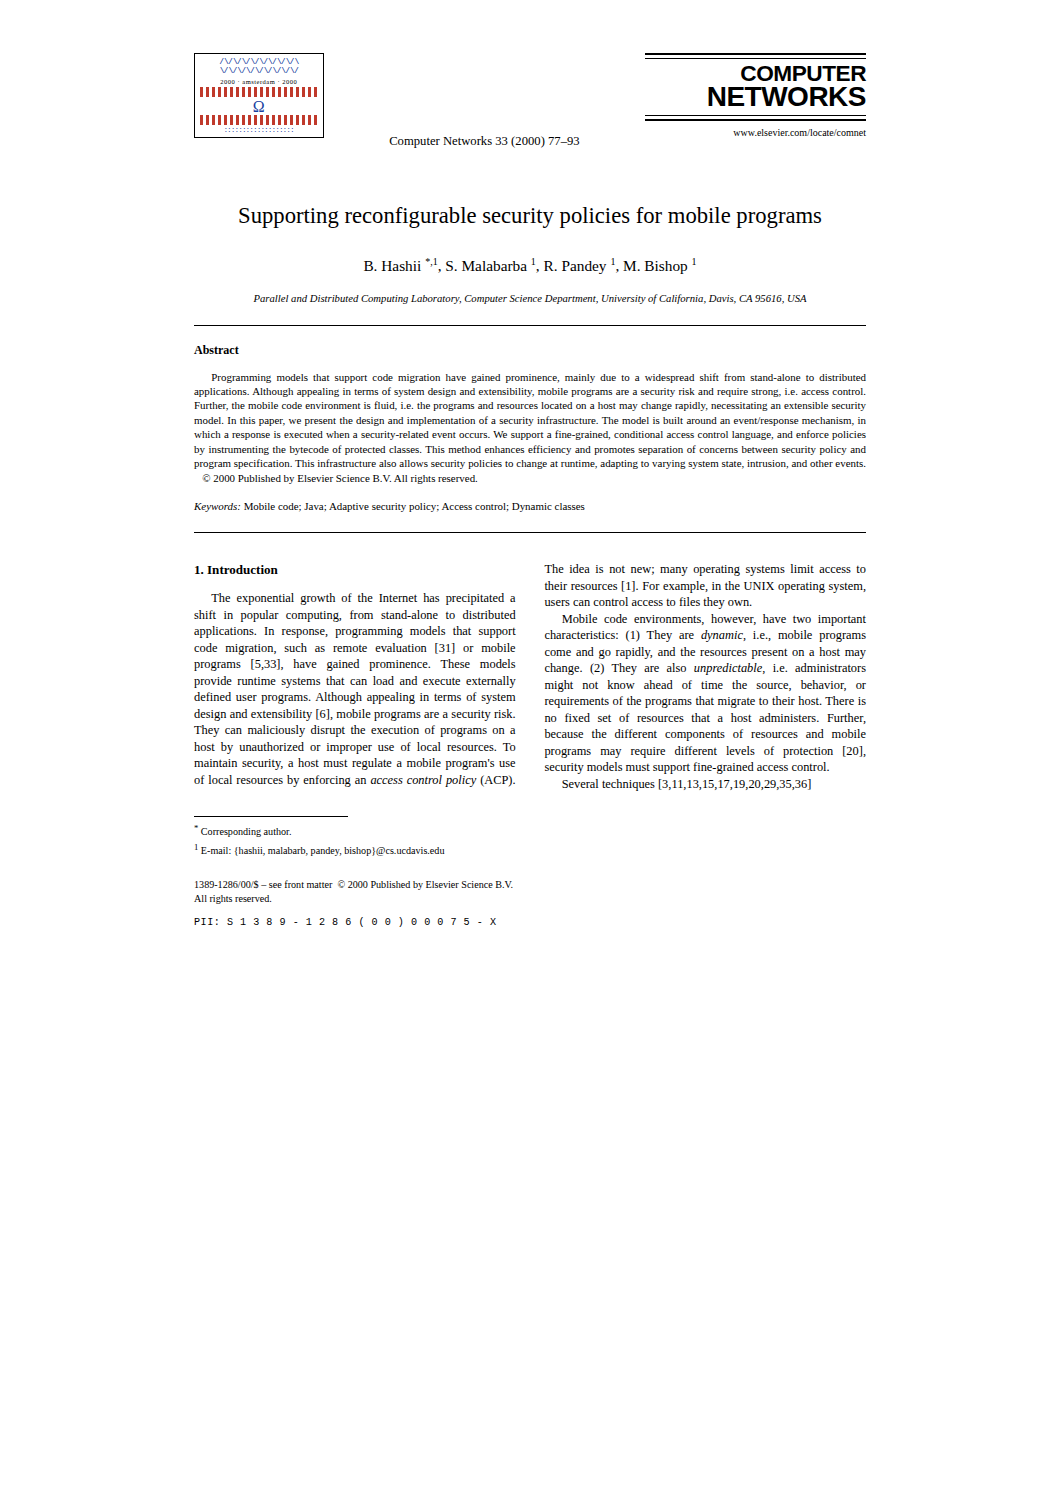/\/\/\/\/\/\/\/\/\
\/\/\/\/\/\/\/\/\/
2000 · amsterdam · 2000
Ω
:::::::::::::::::::
Computer Networks 33 (2000) 77–93
COMPUTER NETWORKS
www.elsevier.com/locate/comnet
Supporting reconfigurable security policies for mobile programs
B. Hashii *,1, S. Malabarba 1, R. Pandey 1, M. Bishop 1
Parallel and Distributed Computing Laboratory, Computer Science Department, University of California, Davis, CA 95616, USA
Abstract
Programming models that support code migration have gained prominence, mainly due to a widespread shift from stand-alone to distributed applications. Although appealing in terms of system design and extensibility, mobile programs are a security risk and require strong, i.e. access control. Further, the mobile code environment is fluid, i.e. the programs and resources located on a host may change rapidly, necessitating an extensible security model. In this paper, we present the design and implementation of a security infrastructure. The model is built around an event/response mechanism, in which a response is executed when a security-related event occurs. We support a fine-grained, conditional access control language, and enforce policies by instrumenting the bytecode of protected classes. This method enhances efficiency and promotes separation of concerns between security policy and program specification. This infrastructure also allows security policies to change at runtime, adapting to varying system state, intrusion, and other events. © 2000 Published by Elsevier Science B.V. All rights reserved.
Keywords: Mobile code; Java; Adaptive security policy; Access control; Dynamic classes
1. Introduction
The exponential growth of the Internet has precipitated a shift in popular computing, from stand-alone to distributed applications. In response, programming models that support code migration, such as remote evaluation [31] or mobile programs [5,33], have gained prominence. These models provide runtime systems that can load and execute externally defined user programs. Although appealing in terms of system design and extensibility [6], mobile programs are a security risk. They can maliciously disrupt the execution of programs on a host by unauthorized or improper use of local resources. To maintain security, a host must regulate a mobile program's use of local resources by enforcing an access control policy (ACP). The idea is not new; many operating systems limit access to their resources [1]. For example, in the UNIX operating system, users can control access to files they own.
Mobile code environments, however, have two important characteristics: (1) They are dynamic, i.e., mobile programs come and go rapidly, and the resources present on a host may change. (2) They are also unpredictable, i.e. administrators might not know ahead of time the source, behavior, or requirements of the programs that migrate to their host. There is no fixed set of resources that a host administers. Further, because the different components of resources and mobile programs may require different levels of protection [20], security models must support fine-grained access control.
Several techniques [3,11,13,15,17,19,20,29,35,36]
* Corresponding author.
1 E-mail: {hashii, malabarb, pandey, bishop}@cs.ucdavis.edu
1389-1286/00/$ – see front matter © 2000 Published by Elsevier Science B.V. All rights reserved.
PII: S 1 3 8 9 - 1 2 8 6 ( 0 0 ) 0 0 0 7 5 - X